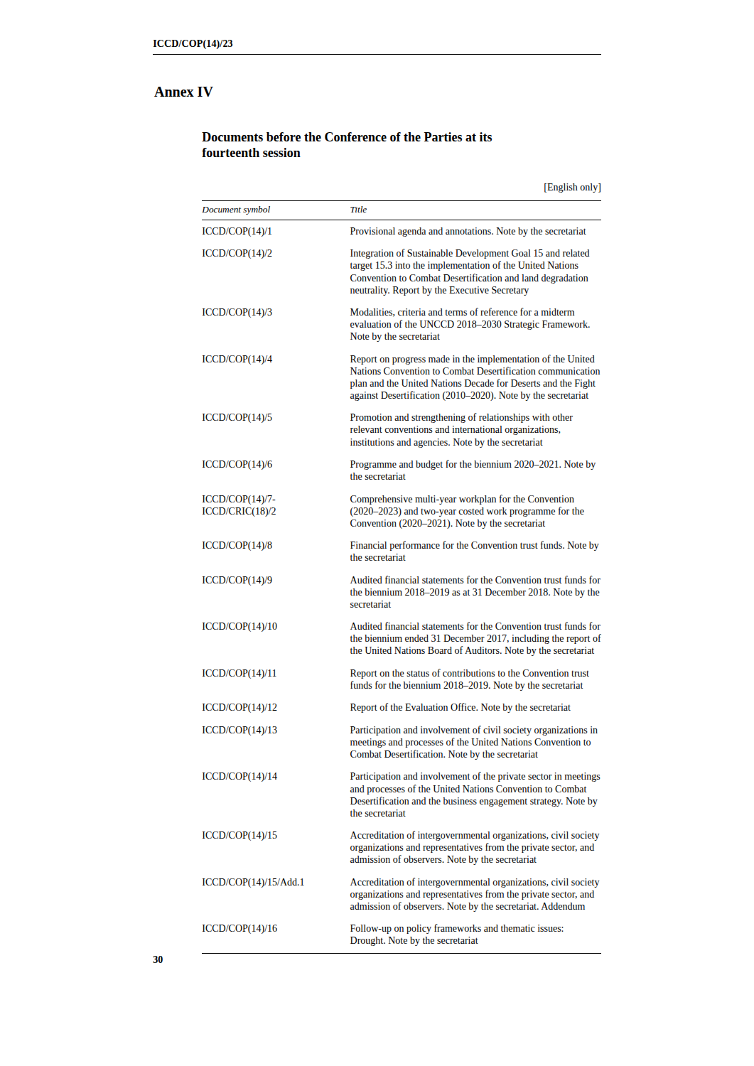ICCD/COP(14)/23
Annex IV
Documents before the Conference of the Parties at its
fourteenth session
[English only]
| Document symbol | Title |
| --- | --- |
| ICCD/COP(14)/1 | Provisional agenda and annotations. Note by the secretariat |
| ICCD/COP(14)/2 | Integration of Sustainable Development Goal 15 and related target 15.3 into the implementation of the United Nations Convention to Combat Desertification and land degradation neutrality. Report by the Executive Secretary |
| ICCD/COP(14)/3 | Modalities, criteria and terms of reference for a midterm evaluation of the UNCCD 2018–2030 Strategic Framework. Note by the secretariat |
| ICCD/COP(14)/4 | Report on progress made in the implementation of the United Nations Convention to Combat Desertification communication plan and the United Nations Decade for Deserts and the Fight against Desertification (2010–2020). Note by the secretariat |
| ICCD/COP(14)/5 | Promotion and strengthening of relationships with other relevant conventions and international organizations, institutions and agencies. Note by the secretariat |
| ICCD/COP(14)/6 | Programme and budget for the biennium 2020–2021. Note by the secretariat |
| ICCD/COP(14)/7- ICCD/CRIC(18)/2 | Comprehensive multi-year workplan for the Convention (2020–2023) and two-year costed work programme for the Convention (2020–2021). Note by the secretariat |
| ICCD/COP(14)/8 | Financial performance for the Convention trust funds. Note by the secretariat |
| ICCD/COP(14)/9 | Audited financial statements for the Convention trust funds for the biennium 2018–2019 as at 31 December 2018. Note by the secretariat |
| ICCD/COP(14)/10 | Audited financial statements for the Convention trust funds for the biennium ended 31 December 2017, including the report of the United Nations Board of Auditors. Note by the secretariat |
| ICCD/COP(14)/11 | Report on the status of contributions to the Convention trust funds for the biennium 2018–2019. Note by the secretariat |
| ICCD/COP(14)/12 | Report of the Evaluation Office. Note by the secretariat |
| ICCD/COP(14)/13 | Participation and involvement of civil society organizations in meetings and processes of the United Nations Convention to Combat Desertification. Note by the secretariat |
| ICCD/COP(14)/14 | Participation and involvement of the private sector in meetings and processes of the United Nations Convention to Combat Desertification and the business engagement strategy. Note by the secretariat |
| ICCD/COP(14)/15 | Accreditation of intergovernmental organizations, civil society organizations and representatives from the private sector, and admission of observers. Note by the secretariat |
| ICCD/COP(14)/15/Add.1 | Accreditation of intergovernmental organizations, civil society organizations and representatives from the private sector, and admission of observers. Note by the secretariat. Addendum |
| ICCD/COP(14)/16 | Follow-up on policy frameworks and thematic issues: Drought. Note by the secretariat |
30